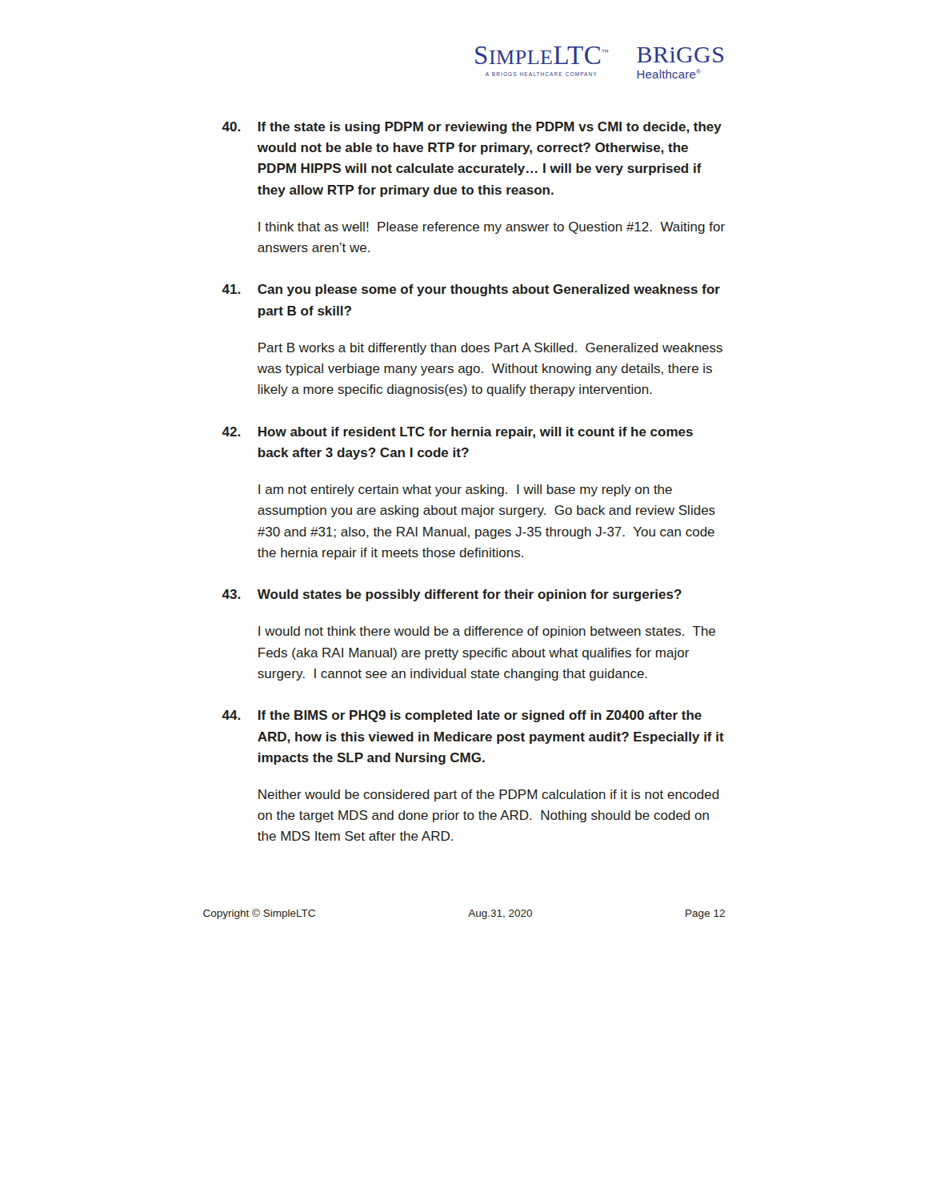SIMPLE LTC™
A Briggs Healthcare Company
BRi GGS
Healthcare®
40.
If the state is using PDPM or reviewing the PDPM vs CMI to decide, they would not be able to have RTP for primary, correct? Otherwise, the PDPM HIPPS will not calculate accurately… I will be very surprised if they allow RTP for primary due to this reason.
I think that as well! Please reference my answer to Question #12. Waiting for answers aren’t we.
41.
Can you please some of your thoughts about Generalized weakness for part B of skill?
Part B works a bit differently than does Part A Skilled. Generalized weakness was typical verbiage many years ago. Without knowing any details, there is likely a more specific diagnosis(es) to qualify therapy intervention.
42.
How about if resident LTC for hernia repair, will it count if he comes back after 3 days? Can I code it?
I am not entirely certain what your asking. I will base my reply on the assumption you are asking about major surgery. Go back and review Slides #30 and #31; also, the RAI Manual, pages J-35 through J-37. You can code the hernia repair if it meets those definitions.
43.
Would states be possibly different for their opinion for surgeries?
I would not think there would be a difference of opinion between states. The Feds (aka RAI Manual) are pretty specific about what qualifies for major surgery. I cannot see an individual state changing that guidance.
44.
If the BIMS or PHQ9 is completed late or signed off in Z0400 after the ARD, how is this viewed in Medicare post payment audit? Especially if it impacts the SLP and Nursing CMG.
Neither would be considered part of the PDPM calculation if it is not encoded on the target MDS and done prior to the ARD. Nothing should be coded on the MDS Item Set after the ARD.
Copyright © SimpleLTC
Aug.31, 2020
Page 12